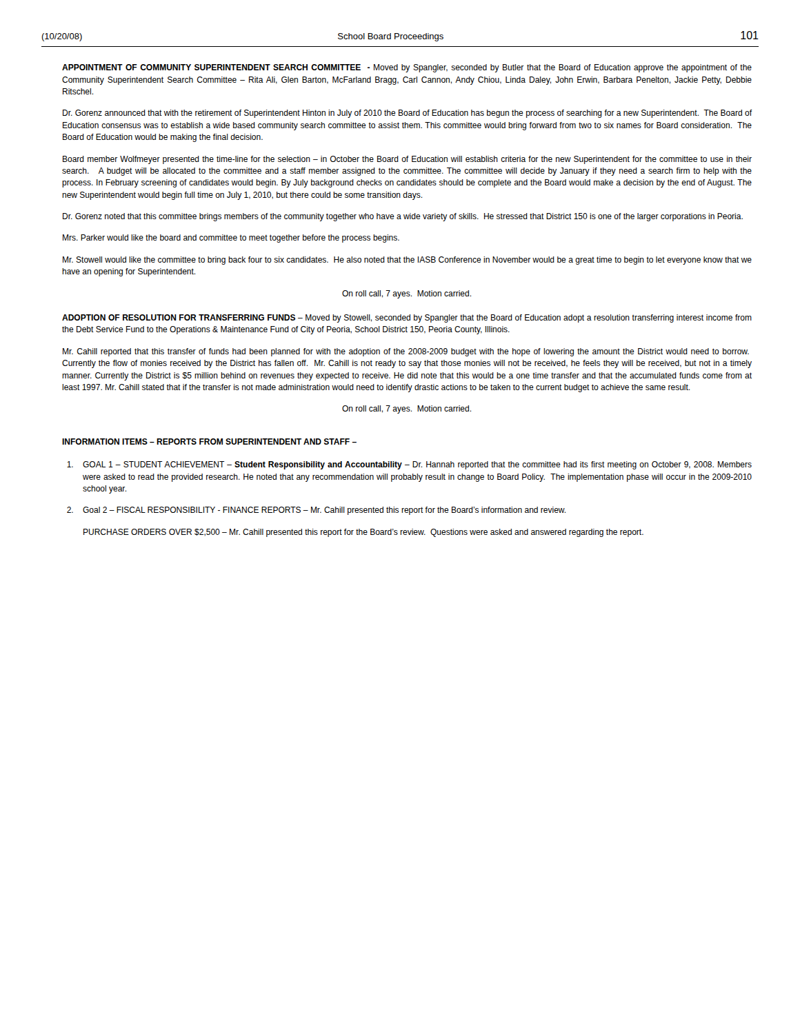(10/20/08) School Board Proceedings 101
APPOINTMENT OF COMMUNITY SUPERINTENDENT SEARCH COMMITTEE - Moved by Spangler, seconded by Butler that the Board of Education approve the appointment of the Community Superintendent Search Committee – Rita Ali, Glen Barton, McFarland Bragg, Carl Cannon, Andy Chiou, Linda Daley, John Erwin, Barbara Penelton, Jackie Petty, Debbie Ritschel.
Dr. Gorenz announced that with the retirement of Superintendent Hinton in July of 2010 the Board of Education has begun the process of searching for a new Superintendent. The Board of Education consensus was to establish a wide based community search committee to assist them. This committee would bring forward from two to six names for Board consideration. The Board of Education would be making the final decision.
Board member Wolfmeyer presented the time-line for the selection – in October the Board of Education will establish criteria for the new Superintendent for the committee to use in their search. A budget will be allocated to the committee and a staff member assigned to the committee. The committee will decide by January if they need a search firm to help with the process. In February screening of candidates would begin. By July background checks on candidates should be complete and the Board would make a decision by the end of August. The new Superintendent would begin full time on July 1, 2010, but there could be some transition days.
Dr. Gorenz noted that this committee brings members of the community together who have a wide variety of skills. He stressed that District 150 is one of the larger corporations in Peoria.
Mrs. Parker would like the board and committee to meet together before the process begins.
Mr. Stowell would like the committee to bring back four to six candidates. He also noted that the IASB Conference in November would be a great time to begin to let everyone know that we have an opening for Superintendent.
On roll call, 7 ayes. Motion carried.
ADOPTION OF RESOLUTION FOR TRANSFERRING FUNDS – Moved by Stowell, seconded by Spangler that the Board of Education adopt a resolution transferring interest income from the Debt Service Fund to the Operations & Maintenance Fund of City of Peoria, School District 150, Peoria County, Illinois.
Mr. Cahill reported that this transfer of funds had been planned for with the adoption of the 2008-2009 budget with the hope of lowering the amount the District would need to borrow. Currently the flow of monies received by the District has fallen off. Mr. Cahill is not ready to say that those monies will not be received, he feels they will be received, but not in a timely manner. Currently the District is $5 million behind on revenues they expected to receive. He did note that this would be a one time transfer and that the accumulated funds come from at least 1997. Mr. Cahill stated that if the transfer is not made administration would need to identify drastic actions to be taken to the current budget to achieve the same result.
On roll call, 7 ayes. Motion carried.
INFORMATION ITEMS – REPORTS FROM SUPERINTENDENT AND STAFF –
GOAL 1 – STUDENT ACHIEVEMENT – Student Responsibility and Accountability – Dr. Hannah reported that the committee had its first meeting on October 9, 2008. Members were asked to read the provided research. He noted that any recommendation will probably result in change to Board Policy. The implementation phase will occur in the 2009-2010 school year.
Goal 2 – FISCAL RESPONSIBILITY - FINANCE REPORTS – Mr. Cahill presented this report for the Board’s information and review.
PURCHASE ORDERS OVER $2,500 – Mr. Cahill presented this report for the Board’s review. Questions were asked and answered regarding the report.